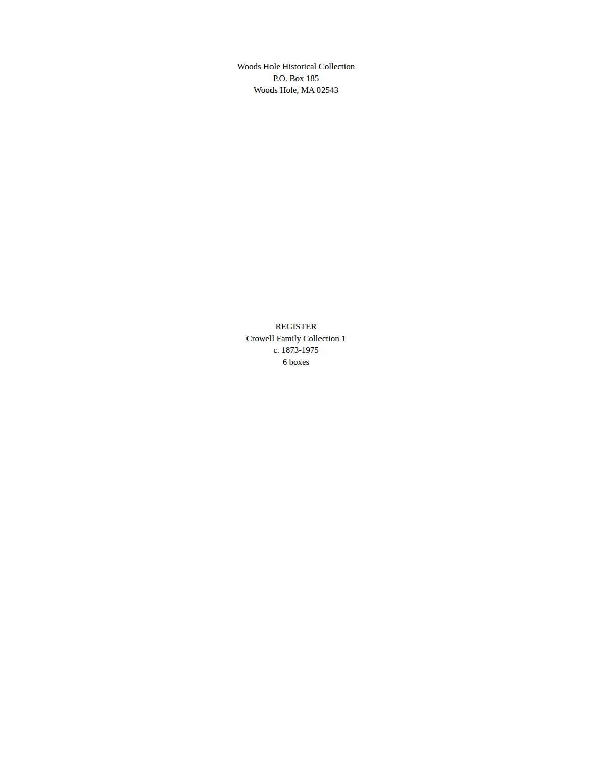Woods Hole Historical Collection
P.O. Box 185
Woods Hole, MA 02543
REGISTER
Crowell Family Collection 1
c. 1873-1975
6 boxes